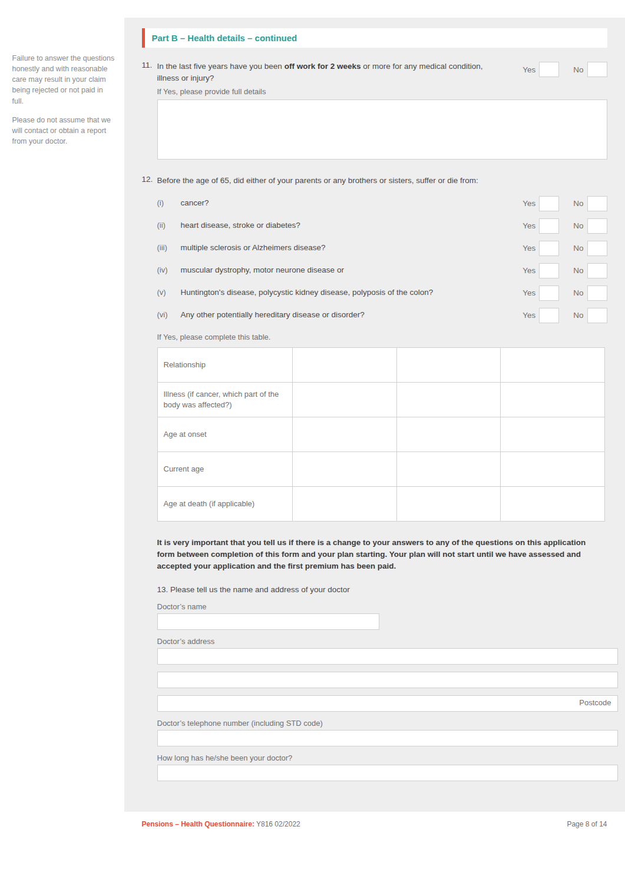Failure to answer the questions honestly and with reasonable care may result in your claim being rejected or not paid in full.
Please do not assume that we will contact or obtain a report from your doctor.
Part B – Health details – continued
11.
In the last five years have you been off work for 2 weeks or more for any medical condition, illness or injury?
Yes No
If Yes, please provide full details
12.
Before the age of 65, did either of your parents or any brothers or sisters, suffer or die from:
(i) cancer? Yes No
(ii) heart disease, stroke or diabetes? Yes No
(iii) multiple sclerosis or Alzheimers disease? Yes No
(iv) muscular dystrophy, motor neurone disease or Yes No
(v) Huntington's disease, polycystic kidney disease, polyposis of the colon? Yes No
(vi) Any other potentially hereditary disease or disorder? Yes No
If Yes, please complete this table.
| Relationship | | | |
| Illness (if cancer, which part of the body was affected?) | | | |
| Age at onset | | | |
| Current age | | | |
| Age at death (if applicable) | | | |
It is very important that you tell us if there is a change to your answers to any of the questions on this application form between completion of this form and your plan starting. Your plan will not start until we have assessed and accepted your application and the first premium has been paid.
13. Please tell us the name and address of your doctor
Doctor’s name
Doctor’s address
Postcode
Doctor’s telephone number (including STD code)
How long has he/she been your doctor?
Pensions – Health Questionnaire: Y816 02/2022
Page 8 of 14